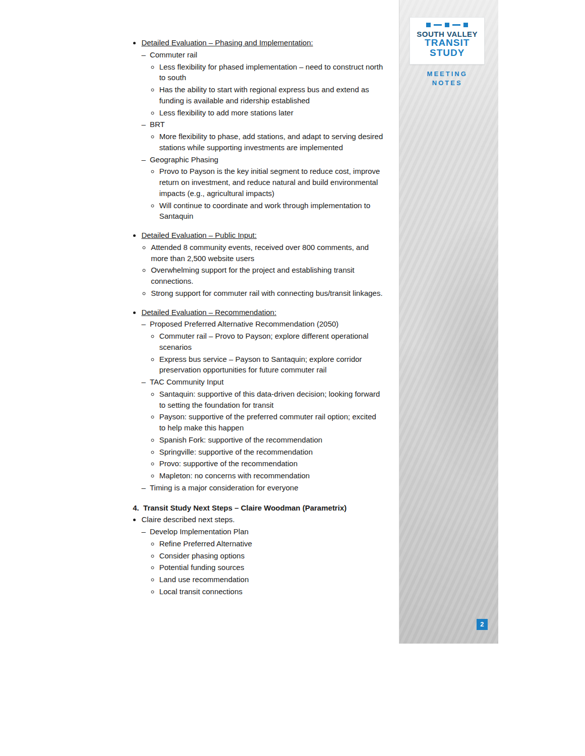SOUTH VALLEY
TRANSIT
STUDY
Meeting
Notes
Detailed Evaluation – Phasing and Implementation:
Commuter rail
Less flexibility for phased implementation – need to construct north to south
Has the ability to start with regional express bus and extend as funding is available and ridership established
Less flexibility to add more stations later
BRT
More flexibility to phase, add stations, and adapt to serving desired stations while supporting investments are implemented
Geographic Phasing
Provo to Payson is the key initial segment to reduce cost, improve return on investment, and reduce natural and build environmental impacts (e.g., agricultural impacts)
Will continue to coordinate and work through implementation to Santaquin
Detailed Evaluation – Public Input:
Attended 8 community events, received over 800 comments, and more than 2,500 website users
Overwhelming support for the project and establishing transit connections.
Strong support for commuter rail with connecting bus/transit linkages.
Detailed Evaluation – Recommendation:
Proposed Preferred Alternative Recommendation (2050)
Commuter rail – Provo to Payson; explore different operational scenarios
Express bus service – Payson to Santaquin; explore corridor preservation opportunities for future commuter rail
TAC Community Input
Santaquin: supportive of this data-driven decision; looking forward to setting the foundation for transit
Payson: supportive of the preferred commuter rail option; excited to help make this happen
Spanish Fork: supportive of the recommendation
Springville: supportive of the recommendation
Provo: supportive of the recommendation
Mapleton: no concerns with recommendation
Timing is a major consideration for everyone
4. Transit Study Next Steps – Claire Woodman (Parametrix)
Claire described next steps.
Develop Implementation Plan
Refine Preferred Alternative
Consider phasing options
Potential funding sources
Land use recommendation
Local transit connections
2